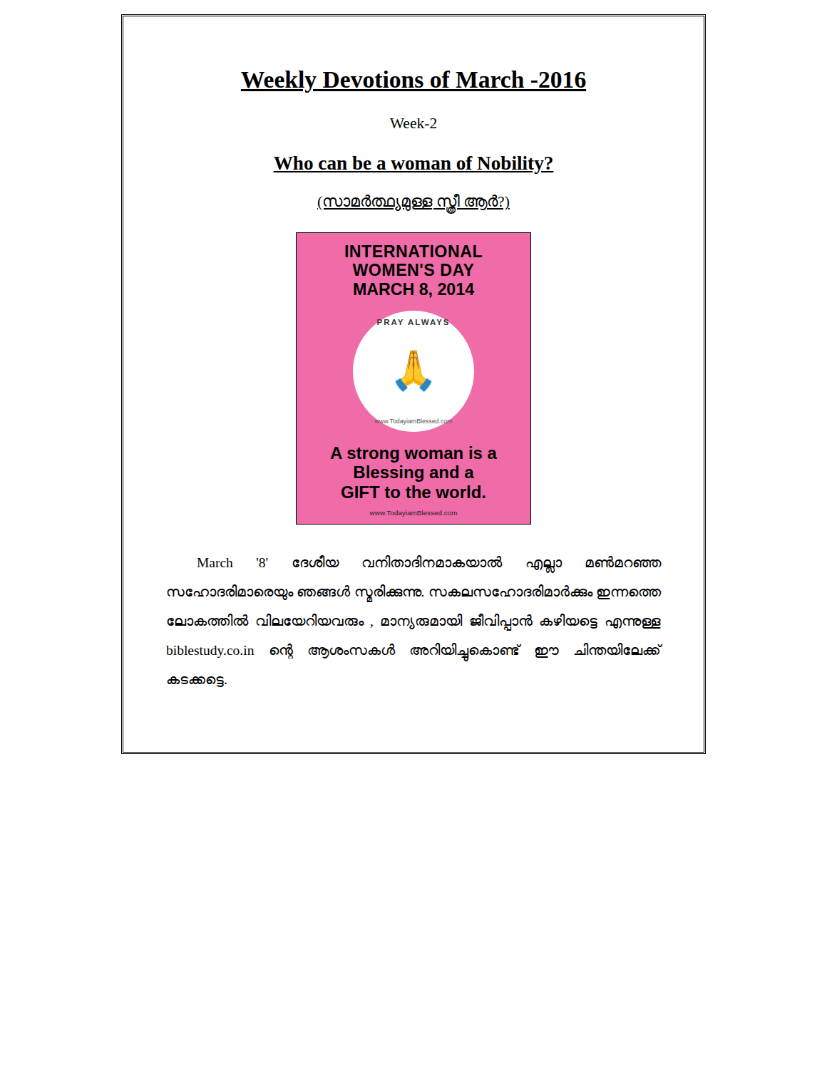Weekly Devotions of March -2016
Week-2
Who can be a woman of Nobility?
(സാമർത്ഥ്യമുള്ള സ്ത്രീ ആർ?)
INTERNATIONAL WOMEN'S DAY
MARCH 8, 2014
PRAY ALWAYS 🙏 www.TodayiamBlessed.com
A strong woman is a
Blessing and a
GIFT to the world.
www.TodayiamBlessed.com
March '8' ദേശീയ വനിതാദിനമാകയാൽ എല്ലാ മൺമറഞ്ഞ സഹോദരിമാരെയും ഞങ്ങൾ സ്മരിക്കുന്നു. സകലസഹോദരിമാർക്കും ഇന്നത്തെ ലോകത്തിൽ വിലയേറിയവരും , മാന്യരുമായി ജീവിപ്പാൻ കഴിയട്ടെ എന്നുള്ള biblestudy.co.in ന്റെ ആശംസകൾ അറിയിച്ചുകൊണ്ട് ഈ ചിന്തയിലേക്ക് കടക്കട്ടെ.